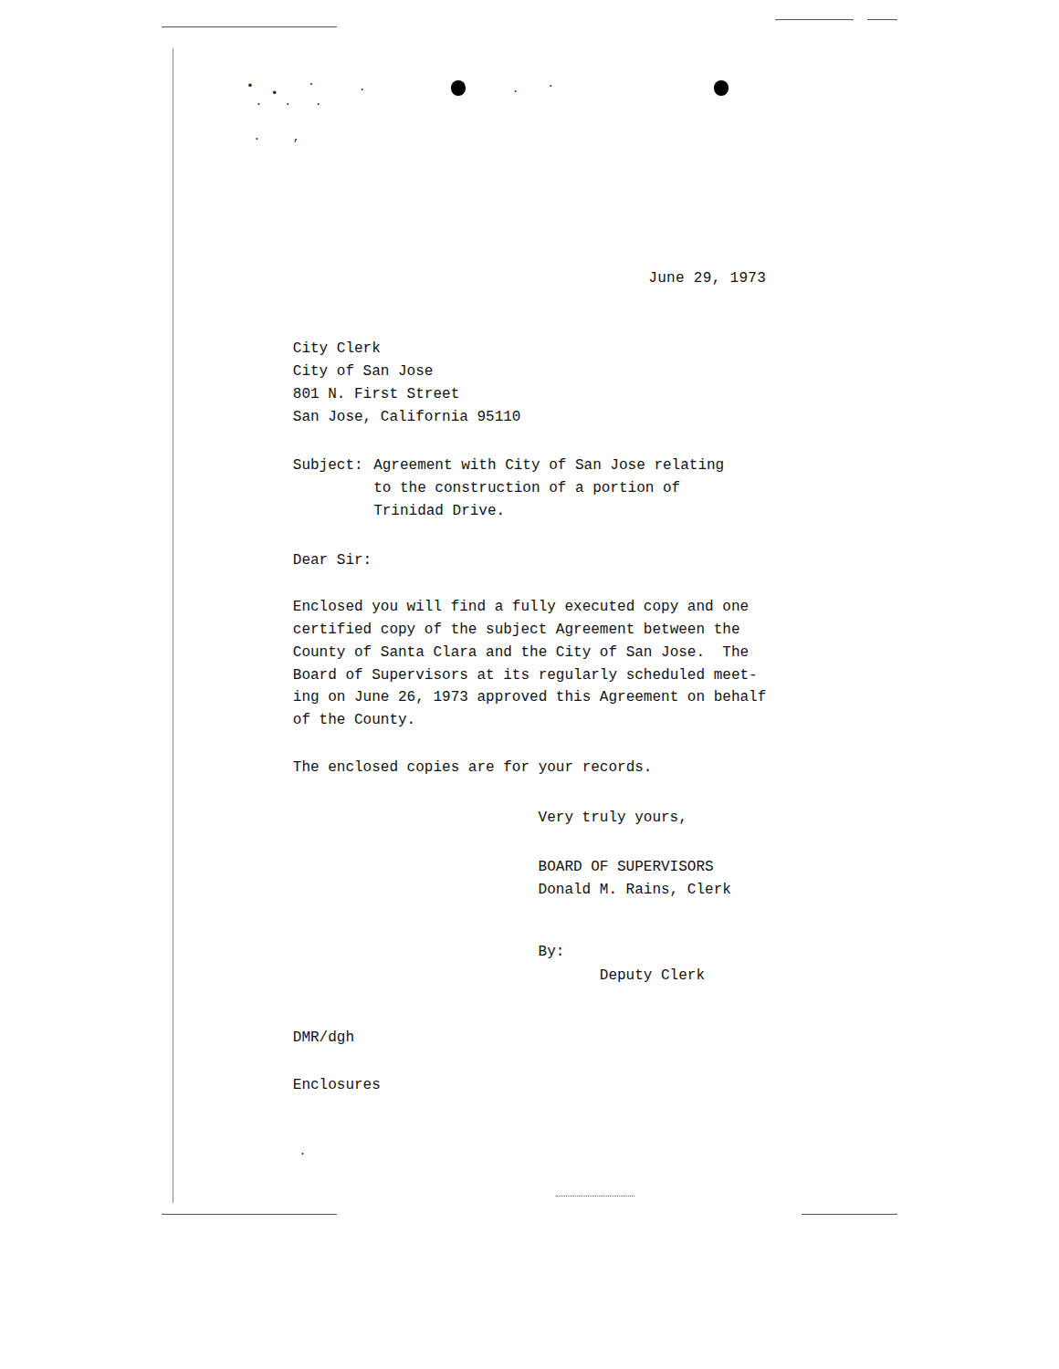• • · · · · · · · · ,
June 29, 1973
City Clerk City of San Jose 801 N. First Street San Jose, California 95110
Subject:
Agreement with City of San Jose relating
to the construction of a portion of
Trinidad Drive.
Dear Sir:
Enclosed you will find a fully executed copy and one certified copy of the subject Agreement between the County of Santa Clara and the City of San Jose. The Board of Supervisors at its regularly scheduled meet- ing on June 26, 1973 approved this Agreement on behalf of the County.
The enclosed copies are for your records.
Very truly yours,
BOARD OF SUPERVISORS Donald M. Rains, Clerk
By:
Deputy Clerk
DMR/dgh
Enclosures
·